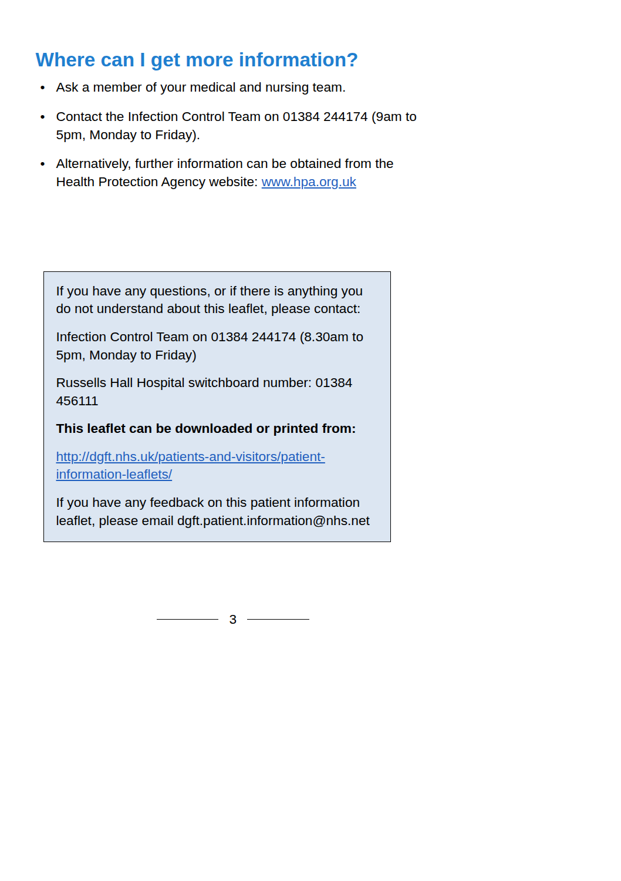Where can I get more information?
Ask a member of your medical and nursing team.
Contact the Infection Control Team on 01384 244174 (9am to 5pm, Monday to Friday).
Alternatively, further information can be obtained from the Health Protection Agency website: www.hpa.org.uk
If you have any questions, or if there is anything you do not understand about this leaflet, please contact:
Infection Control Team on 01384 244174 (8.30am to 5pm, Monday to Friday)
Russells Hall Hospital switchboard number: 01384 456111
This leaflet can be downloaded or printed from:
http://dgft.nhs.uk/patients-and-visitors/patient-information-leaflets/
If you have any feedback on this patient information leaflet, please email dgft.patient.information@nhs.net
3